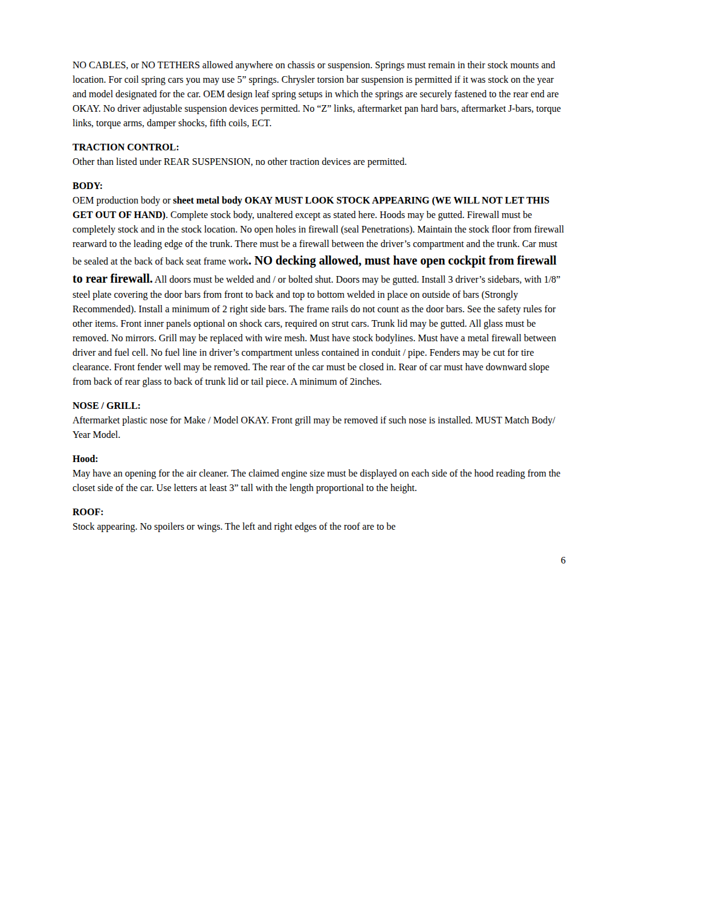NO CABLES, or NO TETHERS allowed anywhere on chassis or suspension. Springs must remain in their stock mounts and location. For coil spring cars you may use 5” springs. Chrysler torsion bar suspension is permitted if it was stock on the year and model designated for the car. OEM design leaf spring setups in which the springs are securely fastened to the rear end are OKAY. No driver adjustable suspension devices permitted. No “Z” links, aftermarket pan hard bars, aftermarket J-bars, torque links, torque arms, damper shocks, fifth coils, ECT.
Traction Control:
Other than listed under REAR SUSPENSION, no other traction devices are permitted.
Body:
OEM production body or sheet metal body OKAY MUST LOOK STOCK APPEARING (WE WILL NOT LET THIS GET OUT OF HAND). Complete stock body, unaltered except as stated here. Hoods may be gutted. Firewall must be completely stock and in the stock location. No open holes in firewall (seal Penetrations). Maintain the stock floor from firewall rearward to the leading edge of the trunk. There must be a firewall between the driver’s compartment and the trunk. Car must be sealed at the back of back seat frame work. NO decking allowed, must have open cockpit from firewall to rear firewall. All doors must be welded and / or bolted shut. Doors may be gutted. Install 3 driver’s sidebars, with 1/8” steel plate covering the door bars from front to back and top to bottom welded in place on outside of bars (Strongly Recommended). Install a minimum of 2 right side bars. The frame rails do not count as the door bars. See the safety rules for other items. Front inner panels optional on shock cars, required on strut cars. Trunk lid may be gutted. All glass must be removed. No mirrors. Grill may be replaced with wire mesh. Must have stock bodylines. Must have a metal firewall between driver and fuel cell. No fuel line in driver’s compartment unless contained in conduit / pipe. Fenders may be cut for tire clearance. Front fender well may be removed. The rear of the car must be closed in. Rear of car must have downward slope from back of rear glass to back of trunk lid or tail piece. A minimum of 2inches.
Nose / Grill:
Aftermarket plastic nose for Make / Model OKAY. Front grill may be removed if such nose is installed. MUST Match Body/ Year Model.
Hood:
May have an opening for the air cleaner. The claimed engine size must be displayed on each side of the hood reading from the closet side of the car. Use letters at least 3” tall with the length proportional to the height.
Roof:
Stock appearing. No spoilers or wings. The left and right edges of the roof are to be
6